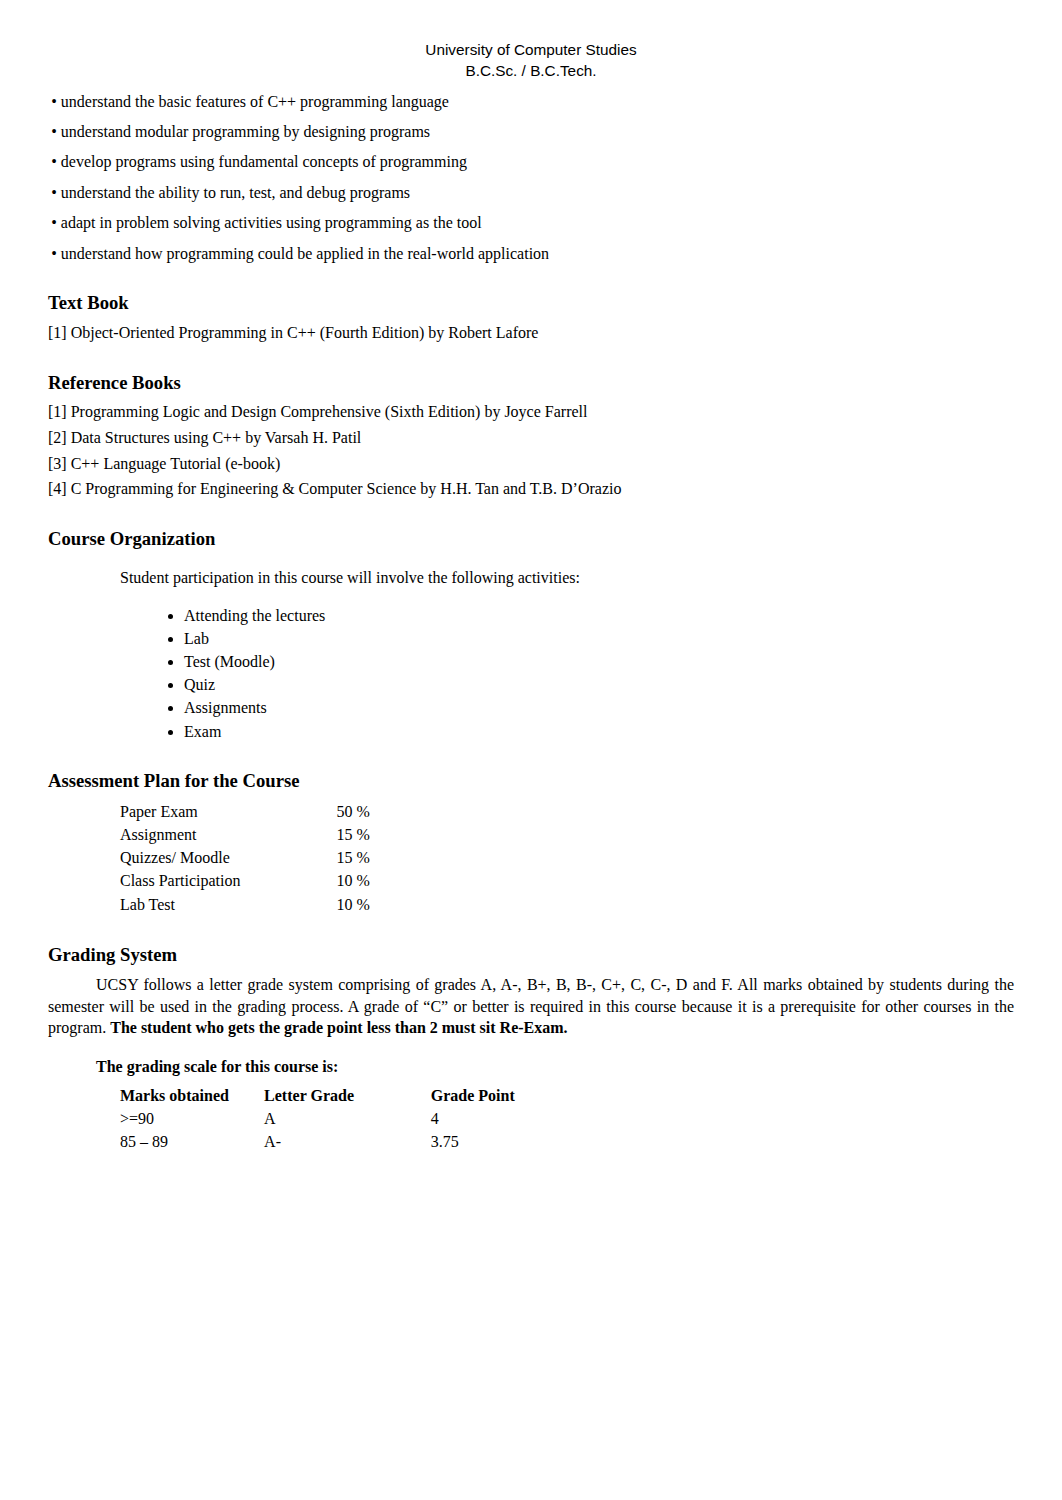University of Computer Studies B.C.Sc. / B.C.Tech.
understand the basic features of C++ programming language
understand modular programming by designing programs
develop programs using fundamental concepts of programming
understand the ability to run, test, and debug programs
adapt in problem solving activities using programming as the tool
understand how programming could be applied in the real-world application
Text Book
[1] Object-Oriented Programming in C++ (Fourth Edition) by Robert Lafore
Reference Books
[1] Programming Logic and Design Comprehensive (Sixth Edition) by Joyce Farrell
[2] Data Structures using C++ by Varsah H. Patil
[3] C++ Language Tutorial (e-book)
[4] C Programming for Engineering & Computer Science by H.H. Tan and T.B. D’Orazio
Course Organization
Student participation in this course will involve the following activities:
Attending the lectures
Lab
Test (Moodle)
Quiz
Assignments
Exam
Assessment Plan for the Course
| Paper Exam | 50 % |
| Assignment | 15 % |
| Quizzes/ Moodle | 15 % |
| Class Participation | 10 % |
| Lab Test | 10 % |
Grading System
UCSY follows a letter grade system comprising of grades A, A-, B+, B, B-, C+, C, C-, D and F. All marks obtained by students during the semester will be used in the grading process. A grade of “C” or better is required in this course because it is a prerequisite for other courses in the program. The student who gets the grade point less than 2 must sit Re-Exam.
The grading scale for this course is:
| Marks obtained | Letter Grade | Grade Point |
| --- | --- | --- |
| >=90 | A | 4 |
| 85 – 89 | A- | 3.75 |